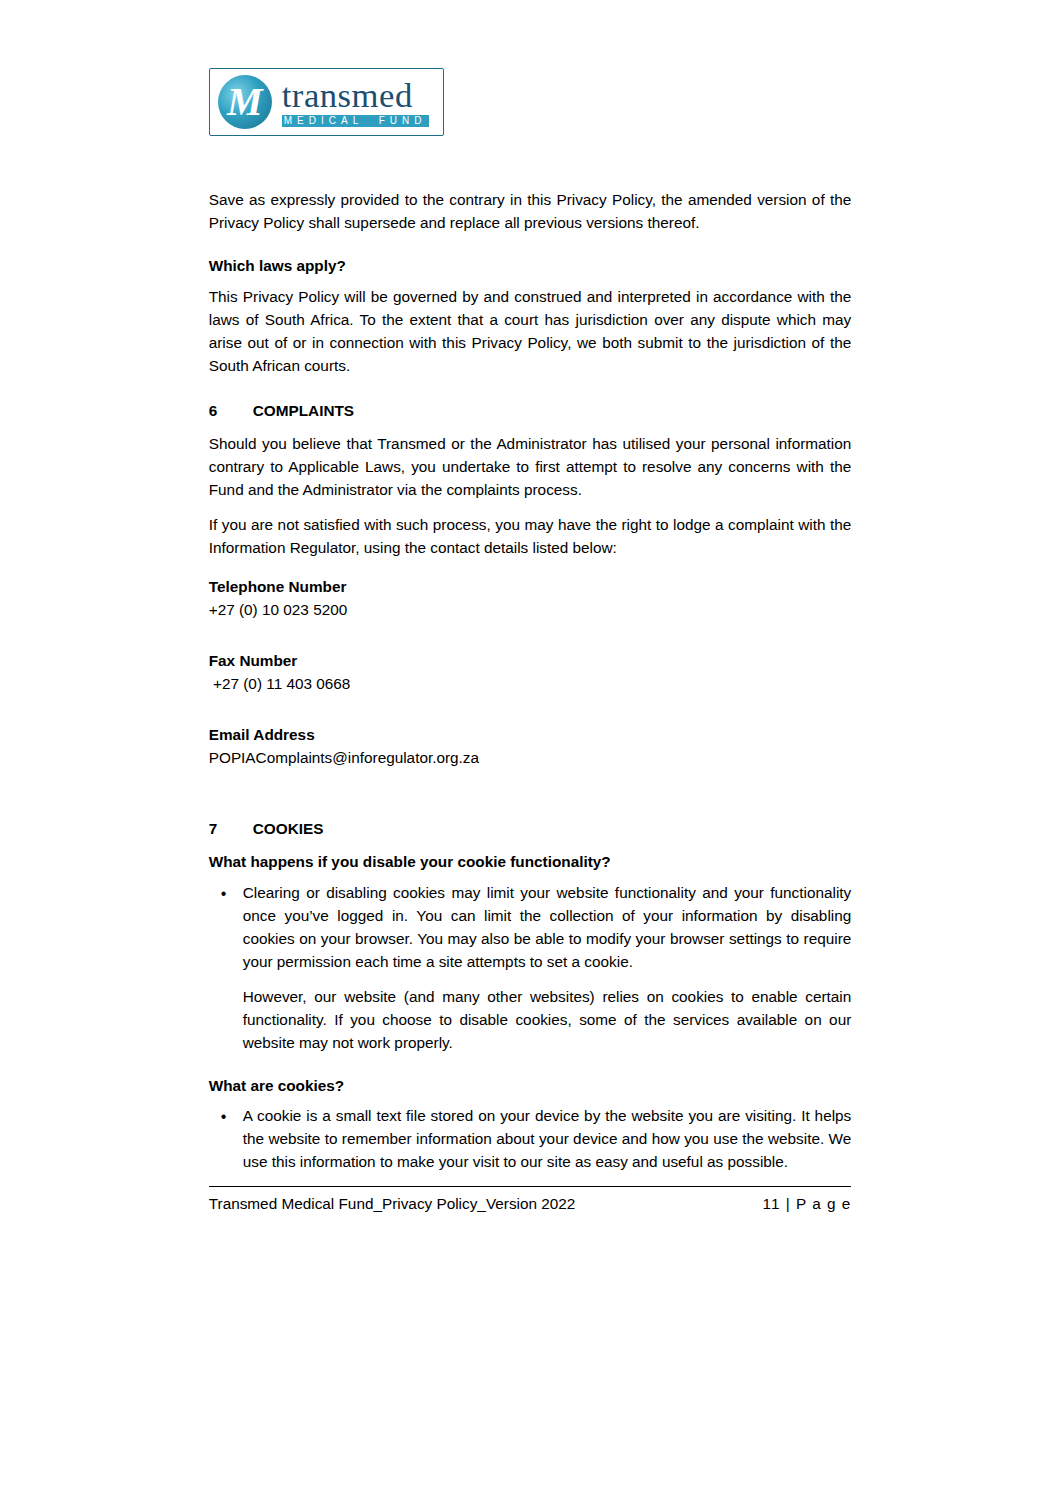M
transmed MEDICAL FUND
Save as expressly provided to the contrary in this Privacy Policy, the amended version of the Privacy Policy shall supersede and replace all previous versions thereof.
Which laws apply?
This Privacy Policy will be governed by and construed and interpreted in accordance with the laws of South Africa. To the extent that a court has jurisdiction over any dispute which may arise out of or in connection with this Privacy Policy, we both submit to the jurisdiction of the South African courts.
6 COMPLAINTS
Should you believe that Transmed or the Administrator has utilised your personal information contrary to Applicable Laws, you undertake to first attempt to resolve any concerns with the Fund and the Administrator via the complaints process.
If you are not satisfied with such process, you may have the right to lodge a complaint with the Information Regulator, using the contact details listed below:
Telephone Number
+27 (0) 10 023 5200
Fax Number
+27 (0) 11 403 0668
Email Address
POPIAComplaints@inforegulator.org.za
7 COOKIES
What happens if you disable your cookie functionality?
Clearing or disabling cookies may limit your website functionality and your functionality once you’ve logged in. You can limit the collection of your information by disabling cookies on your browser. You may also be able to modify your browser settings to require your permission each time a site attempts to set a cookie.
However, our website (and many other websites) relies on cookies to enable certain functionality. If you choose to disable cookies, some of the services available on our website may not work properly.
What are cookies?
A cookie is a small text file stored on your device by the website you are visiting. It helps the website to remember information about your device and how you use the website. We use this information to make your visit to our site as easy and useful as possible.
Transmed Medical Fund_Privacy Policy_Version 2022
11 | P a g e